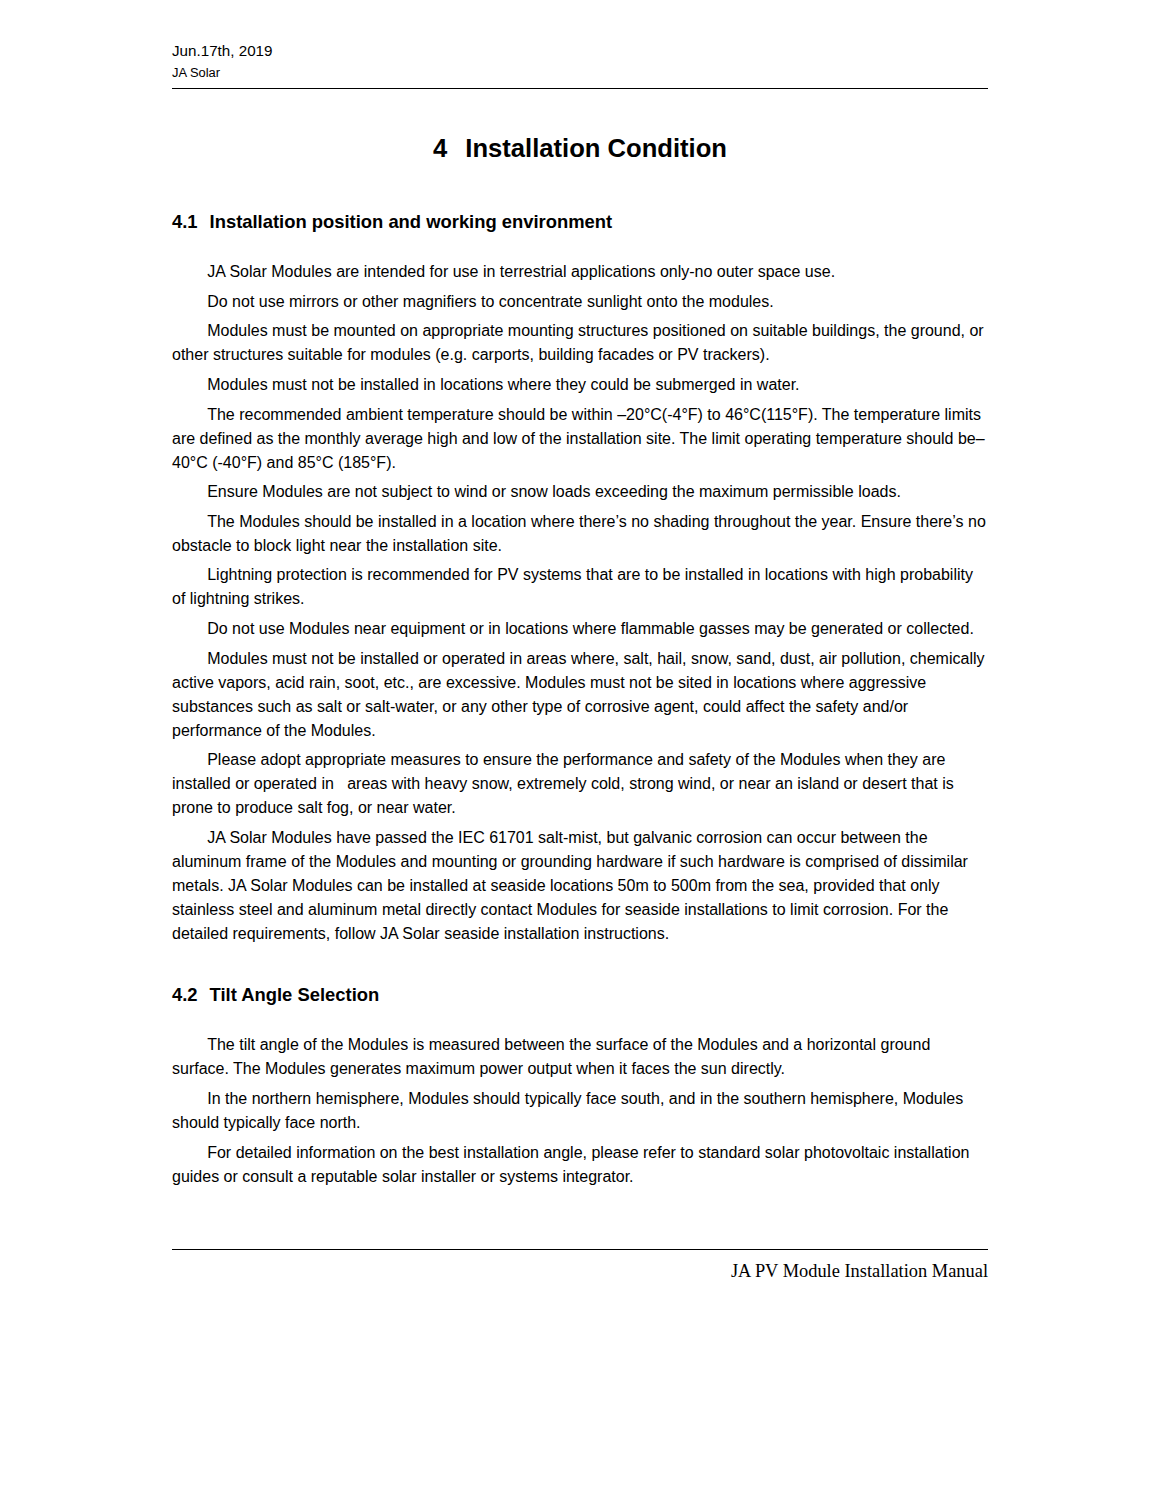Jun.17th, 2019
JA Solar
4 Installation Condition
4.1 Installation position and working environment
JA Solar Modules are intended for use in terrestrial applications only-no outer space use.
Do not use mirrors or other magnifiers to concentrate sunlight onto the modules.
Modules must be mounted on appropriate mounting structures positioned on suitable buildings, the ground, or other structures suitable for modules (e.g. carports, building facades or PV trackers).
Modules must not be installed in locations where they could be submerged in water.
The recommended ambient temperature should be within –20°C(-4°F) to 46°C(115°F). The temperature limits are defined as the monthly average high and low of the installation site. The limit operating temperature should be–40°C (-40°F) and 85°C (185°F).
Ensure Modules are not subject to wind or snow loads exceeding the maximum permissible loads.
The Modules should be installed in a location where there’s no shading throughout the year. Ensure there’s no obstacle to block light near the installation site.
Lightning protection is recommended for PV systems that are to be installed in locations with high probability of lightning strikes.
Do not use Modules near equipment or in locations where flammable gasses may be generated or collected.
Modules must not be installed or operated in areas where, salt, hail, snow, sand, dust, air pollution, chemically active vapors, acid rain, soot, etc., are excessive. Modules must not be sited in locations where aggressive substances such as salt or salt-water, or any other type of corrosive agent, could affect the safety and/or performance of the Modules.
Please adopt appropriate measures to ensure the performance and safety of the Modules when they are installed or operated in areas with heavy snow, extremely cold, strong wind, or near an island or desert that is prone to produce salt fog, or near water.
JA Solar Modules have passed the IEC 61701 salt-mist, but galvanic corrosion can occur between the aluminum frame of the Modules and mounting or grounding hardware if such hardware is comprised of dissimilar metals. JA Solar Modules can be installed at seaside locations 50m to 500m from the sea, provided that only stainless steel and aluminum metal directly contact Modules for seaside installations to limit corrosion. For the detailed requirements, follow JA Solar seaside installation instructions.
4.2 Tilt Angle Selection
The tilt angle of the Modules is measured between the surface of the Modules and a horizontal ground surface. The Modules generates maximum power output when it faces the sun directly.
In the northern hemisphere, Modules should typically face south, and in the southern hemisphere, Modules should typically face north.
For detailed information on the best installation angle, please refer to standard solar photovoltaic installation guides or consult a reputable solar installer or systems integrator.
JA PV Module Installation Manual